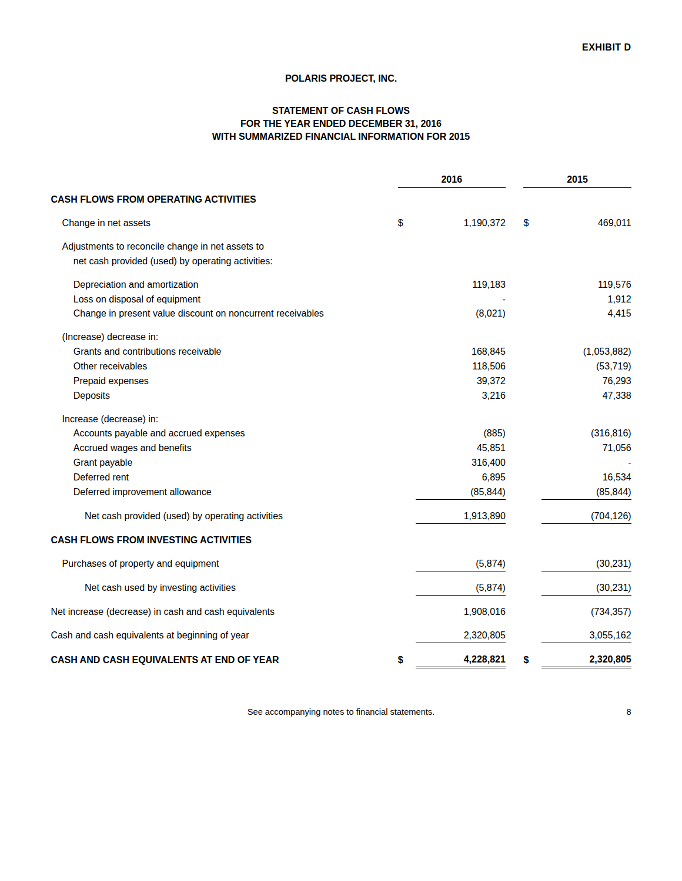EXHIBIT D
POLARIS PROJECT, INC.
STATEMENT OF CASH FLOWS
FOR THE YEAR ENDED DECEMBER 31, 2016
WITH SUMMARIZED FINANCIAL INFORMATION FOR 2015
| | 2016 | | 2015 |
| CASH FLOWS FROM OPERATING ACTIVITIES | | | | | |
| Change in net assets | $ | 1,190,372 | | $ | 469,011 |
| Adjustments to reconcile change in net assets to | | | | | |
| net cash provided (used) by operating activities: | | | | | |
| Depreciation and amortization | | 119,183 | | | 119,576 |
| Loss on disposal of equipment | | - | | | 1,912 |
| Change in present value discount on noncurrent receivables | | (8,021) | | | 4,415 |
| (Increase) decrease in: | | | | | |
| Grants and contributions receivable | | 168,845 | | | (1,053,882) |
| Other receivables | | 118,506 | | | (53,719) |
| Prepaid expenses | | 39,372 | | | 76,293 |
| Deposits | | 3,216 | | | 47,338 |
| Increase (decrease) in: | | | | | |
| Accounts payable and accrued expenses | | (885) | | | (316,816) |
| Accrued wages and benefits | | 45,851 | | | 71,056 |
| Grant payable | | 316,400 | | | - |
| Deferred rent | | 6,895 | | | 16,534 |
| Deferred improvement allowance | | (85,844) | | | (85,844) |
| Net cash provided (used) by operating activities | | 1,913,890 | | | (704,126) |
| CASH FLOWS FROM INVESTING ACTIVITIES | | | | | |
| Purchases of property and equipment | | (5,874) | | | (30,231) |
| Net cash used by investing activities | | (5,874) | | | (30,231) |
| Net increase (decrease) in cash and cash equivalents | | 1,908,016 | | | (734,357) |
| Cash and cash equivalents at beginning of year | | 2,320,805 | | | 3,055,162 |
| CASH AND CASH EQUIVALENTS AT END OF YEAR | $ | 4,228,821 | | $ | 2,320,805 |
See accompanying notes to financial statements. 8